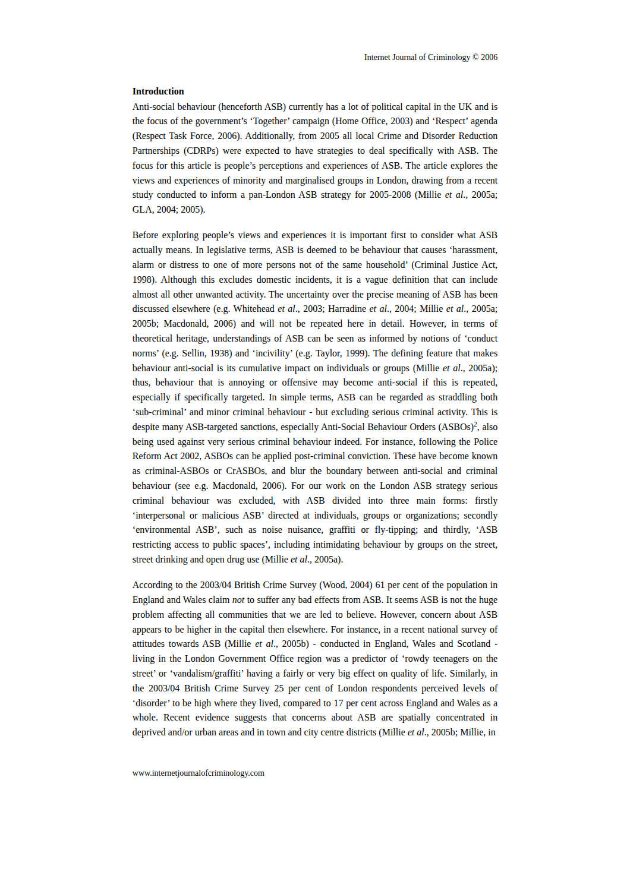Internet Journal of Criminology © 2006
Introduction
Anti-social behaviour (henceforth ASB) currently has a lot of political capital in the UK and is the focus of the government’s ‘Together’ campaign (Home Office, 2003) and ‘Respect’ agenda (Respect Task Force, 2006). Additionally, from 2005 all local Crime and Disorder Reduction Partnerships (CDRPs) were expected to have strategies to deal specifically with ASB. The focus for this article is people’s perceptions and experiences of ASB. The article explores the views and experiences of minority and marginalised groups in London, drawing from a recent study conducted to inform a pan-London ASB strategy for 2005-2008 (Millie et al., 2005a; GLA, 2004; 2005).
Before exploring people’s views and experiences it is important first to consider what ASB actually means. In legislative terms, ASB is deemed to be behaviour that causes ‘harassment, alarm or distress to one of more persons not of the same household’ (Criminal Justice Act, 1998). Although this excludes domestic incidents, it is a vague definition that can include almost all other unwanted activity. The uncertainty over the precise meaning of ASB has been discussed elsewhere (e.g. Whitehead et al., 2003; Harradine et al., 2004; Millie et al., 2005a; 2005b; Macdonald, 2006) and will not be repeated here in detail. However, in terms of theoretical heritage, understandings of ASB can be seen as informed by notions of ‘conduct norms’ (e.g. Sellin, 1938) and ‘incivility’ (e.g. Taylor, 1999). The defining feature that makes behaviour anti-social is its cumulative impact on individuals or groups (Millie et al., 2005a); thus, behaviour that is annoying or offensive may become anti-social if this is repeated, especially if specifically targeted. In simple terms, ASB can be regarded as straddling both ‘sub-criminal’ and minor criminal behaviour - but excluding serious criminal activity. This is despite many ASB-targeted sanctions, especially Anti-Social Behaviour Orders (ASBOs)2, also being used against very serious criminal behaviour indeed. For instance, following the Police Reform Act 2002, ASBOs can be applied post-criminal conviction. These have become known as criminal-ASBOs or CrASBOs, and blur the boundary between anti-social and criminal behaviour (see e.g. Macdonald, 2006). For our work on the London ASB strategy serious criminal behaviour was excluded, with ASB divided into three main forms: firstly ‘interpersonal or malicious ASB’ directed at individuals, groups or organizations; secondly ‘environmental ASB’, such as noise nuisance, graffiti or fly-tipping; and thirdly, ‘ASB restricting access to public spaces’, including intimidating behaviour by groups on the street, street drinking and open drug use (Millie et al., 2005a).
According to the 2003/04 British Crime Survey (Wood, 2004) 61 per cent of the population in England and Wales claim not to suffer any bad effects from ASB. It seems ASB is not the huge problem affecting all communities that we are led to believe. However, concern about ASB appears to be higher in the capital then elsewhere. For instance, in a recent national survey of attitudes towards ASB (Millie et al., 2005b) - conducted in England, Wales and Scotland - living in the London Government Office region was a predictor of ‘rowdy teenagers on the street’ or ‘vandalism/graffiti’ having a fairly or very big effect on quality of life. Similarly, in the 2003/04 British Crime Survey 25 per cent of London respondents perceived levels of ‘disorder’ to be high where they lived, compared to 17 per cent across England and Wales as a whole. Recent evidence suggests that concerns about ASB are spatially concentrated in deprived and/or urban areas and in town and city centre districts (Millie et al., 2005b; Millie, in
www.internetjournalofcriminology.com